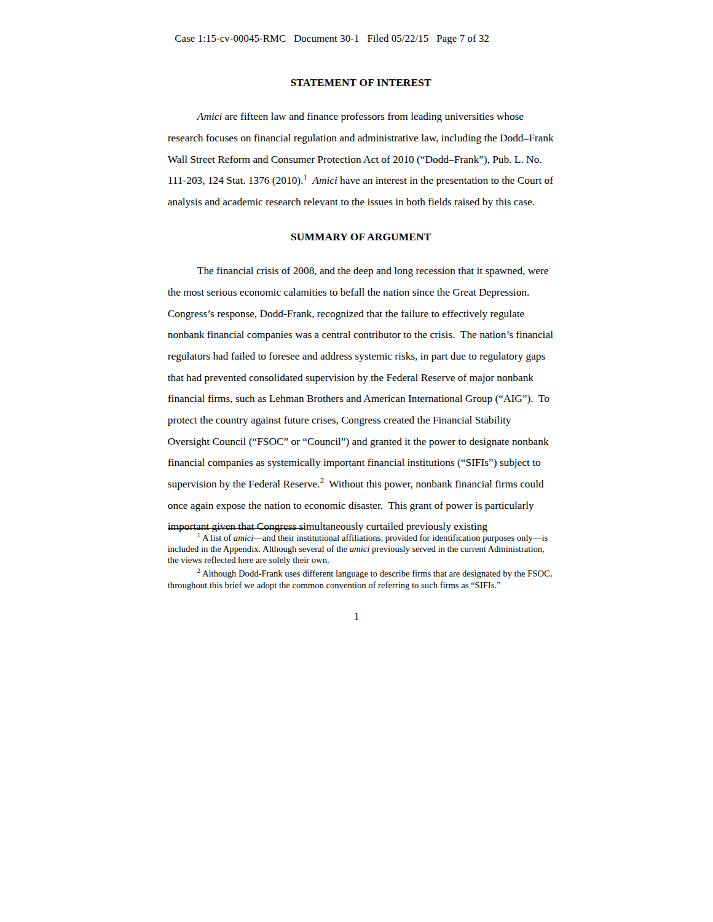Case 1:15-cv-00045-RMC Document 30-1 Filed 05/22/15 Page 7 of 32
STATEMENT OF INTEREST
Amici are fifteen law and finance professors from leading universities whose research focuses on financial regulation and administrative law, including the Dodd–Frank Wall Street Reform and Consumer Protection Act of 2010 (“Dodd–Frank”), Pub. L. No. 111-203, 124 Stat. 1376 (2010).1 Amici have an interest in the presentation to the Court of analysis and academic research relevant to the issues in both fields raised by this case.
SUMMARY OF ARGUMENT
The financial crisis of 2008, and the deep and long recession that it spawned, were the most serious economic calamities to befall the nation since the Great Depression. Congress’s response, Dodd-Frank, recognized that the failure to effectively regulate nonbank financial companies was a central contributor to the crisis. The nation’s financial regulators had failed to foresee and address systemic risks, in part due to regulatory gaps that had prevented consolidated supervision by the Federal Reserve of major nonbank financial firms, such as Lehman Brothers and American International Group (“AIG”). To protect the country against future crises, Congress created the Financial Stability Oversight Council (“FSOC” or “Council”) and granted it the power to designate nonbank financial companies as systemically important financial institutions (“SIFIs”) subject to supervision by the Federal Reserve.2 Without this power, nonbank financial firms could once again expose the nation to economic disaster. This grant of power is particularly important given that Congress simultaneously curtailed previously existing
1 A list of amici—and their institutional affiliations, provided for identification purposes only—is included in the Appendix. Although several of the amici previously served in the current Administration, the views reflected here are solely their own.
2 Although Dodd-Frank uses different language to describe firms that are designated by the FSOC, throughout this brief we adopt the common convention of referring to such firms as “SIFIs.”
1